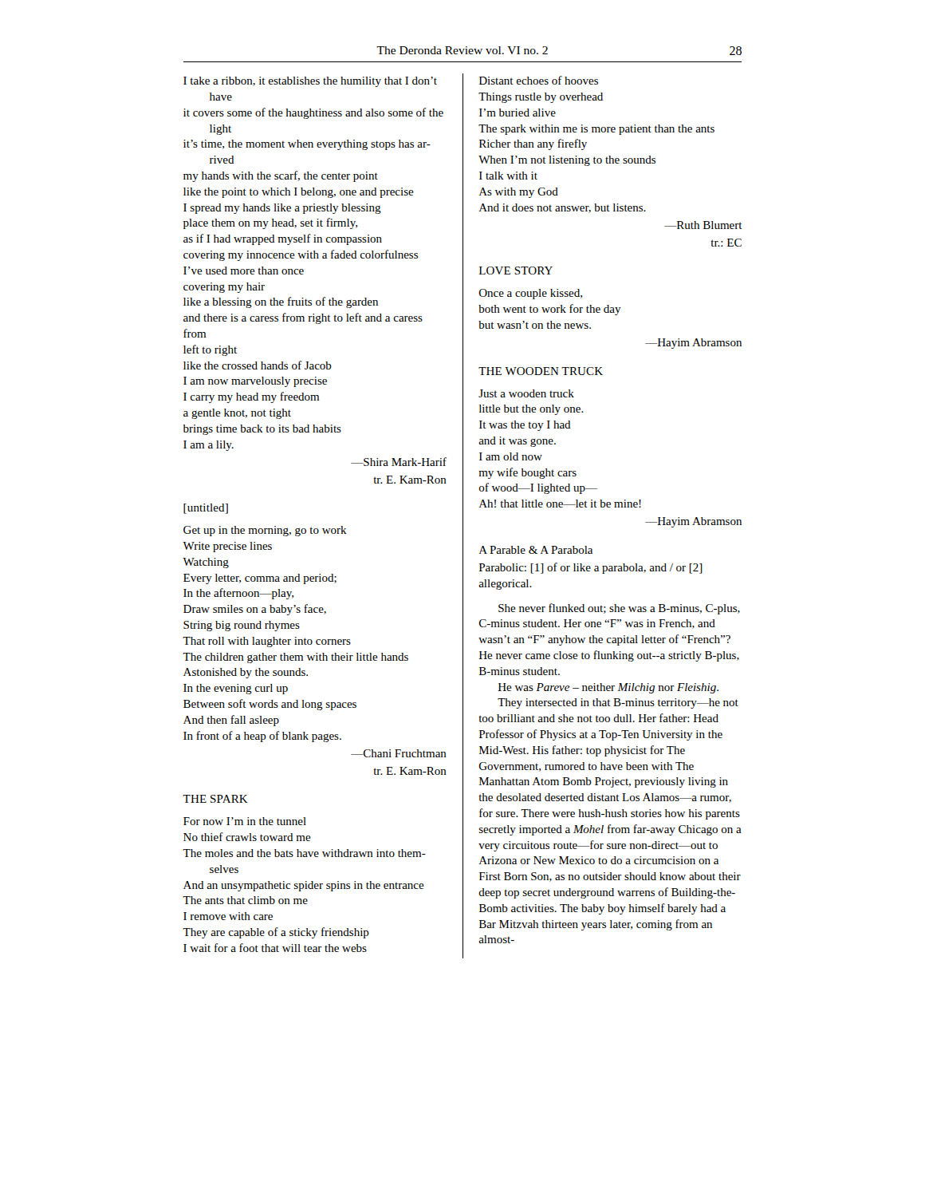The Deronda Review vol. VI no. 2
28
I take a ribbon, it establishes the humility that I don’t
have
it covers some of the haughtiness and also some of the
light
it’s time, the moment when everything stops has ar-
rived
my hands with the scarf, the center point
like the point to which I belong, one and precise
I spread my hands like a priestly blessing
place them on my head, set it firmly,
as if I had wrapped myself in compassion
covering my innocence with a faded colorfulness
I’ve used more than once
covering my hair
like a blessing on the fruits of the garden
and there is a caress from right to left and a caress from
left to right
like the crossed hands of Jacob
I am now marvelously precise
I carry my head my freedom
a gentle knot, not tight
brings time back to its bad habits
I am a lily.
—Shira Mark-Harif
tr. E. Kam-Ron
[untitled]
Get up in the morning, go to work
Write precise lines
Watching
Every letter, comma and period;
In the afternoon—play,
Draw smiles on a baby’s face,
String big round rhymes
That roll with laughter into corners
The children gather them with their little hands
Astonished by the sounds.
In the evening curl up
Between soft words and long spaces
And then fall asleep
In front of a heap of blank pages.
—Chani Fruchtman
tr. E. Kam-Ron
The Spark
For now I’m in the tunnel
No thief crawls toward me
The moles and the bats have withdrawn into them-
selves
And an unsympathetic spider spins in the entrance
The ants that climb on me
I remove with care
They are capable of a sticky friendship
I wait for a foot that will tear the webs
Distant echoes of hooves
Things rustle by overhead
I’m buried alive
The spark within me is more patient than the ants
Richer than any firefly
When I’m not listening to the sounds
I talk with it
As with my God
And it does not answer, but listens.
—Ruth Blumert
tr.: EC
Love Story
Once a couple kissed,
both went to work for the day
but wasn’t on the news.
—Hayim Abramson
The Wooden Truck
Just a wooden truck
little but the only one.
It was the toy I had
and it was gone.
I am old now
my wife bought cars
of wood—I lighted up—
Ah! that little one—let it be mine!
—Hayim Abramson
A Parable & A Parabola
Parabolic: [1] of or like a parabola, and / or [2] allegorical.
She never flunked out; she was a B-minus, C-plus, C-minus student. Her one “F” was in French, and wasn’t an “F” anyhow the capital letter of “French”? He never came close to flunking out--a strictly B-plus, B-minus student.
He was Pareve – neither Milchig nor Fleishig.
They intersected in that B-minus territory—he not too brilliant and she not too dull. Her father: Head Professor of Physics at a Top-Ten University in the Mid-West. His father: top physicist for The Government, rumored to have been with The Manhattan Atom Bomb Project, previously living in the desolated deserted distant Los Alamos—a rumor, for sure. There were hush-hush stories how his parents secretly imported a Mohel from far-away Chicago on a very circuitous route—for sure non-direct—out to Arizona or New Mexico to do a circumcision on a First Born Son, as no outsider should know about their deep top secret underground warrens of Building-the-Bomb activities. The baby boy himself barely had a Bar Mitzvah thirteen years later, coming from an almost-